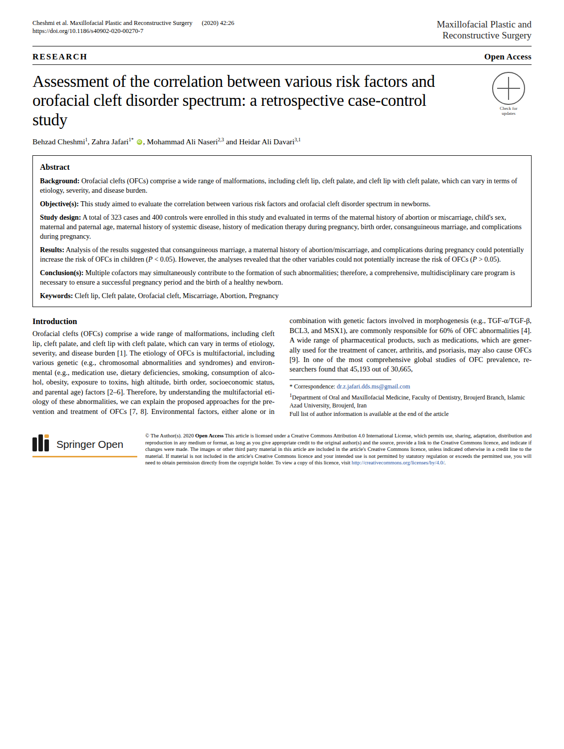Cheshmi et al. Maxillofacial Plastic and Reconstructive Surgery (2020) 42:26
https://doi.org/10.1186/s40902-020-00270-7
Maxillofacial Plastic and
Reconstructive Surgery
RESEARCH
Open Access
Check for
updates
Assessment of the correlation between various risk factors and orofacial cleft disorder spectrum: a retrospective case-control study
Behzad Cheshmi1, Zahra Jafari1* , Mohammad Ali Naseri2,3 and Heidar Ali Davari3,1
Abstract
Background: Orofacial clefts (OFCs) comprise a wide range of malformations, including cleft lip, cleft palate, and cleft lip with cleft palate, which can vary in terms of etiology, severity, and disease burden.
Objective(s): This study aimed to evaluate the correlation between various risk factors and orofacial cleft disorder spectrum in newborns.
Study design: A total of 323 cases and 400 controls were enrolled in this study and evaluated in terms of the maternal history of abortion or miscarriage, child's sex, maternal and paternal age, maternal history of systemic disease, history of medication therapy during pregnancy, birth order, consanguineous marriage, and complications during pregnancy.
Results: Analysis of the results suggested that consanguineous marriage, a maternal history of abortion/miscarriage, and complications during pregnancy could potentially increase the risk of OFCs in children (P < 0.05). However, the analyses revealed that the other variables could not potentially increase the risk of OFCs (P > 0.05).
Conclusion(s): Multiple cofactors may simultaneously contribute to the formation of such abnormalities; therefore, a comprehensive, multidisciplinary care program is necessary to ensure a successful pregnancy period and the birth of a healthy newborn.
Keywords: Cleft lip, Cleft palate, Orofacial cleft, Miscarriage, Abortion, Pregnancy
Introduction
Orofacial clefts (OFCs) comprise a wide range of malformations, including cleft lip, cleft palate, and cleft lip with cleft palate, which can vary in terms of etiology, severity, and disease burden [1]. The etiology of OFCs is multifactorial, including various genetic (e.g., chromosomal abnormalities and syndromes) and environmental (e.g., medication use, dietary deficiencies, smoking, consumption of alcohol, obesity, exposure to toxins, high altitude, birth order, socioeconomic status, and parental age) factors [2–6]. Therefore, by understanding the multifactorial etiology of these abnormalities, we can explain the proposed approaches for the prevention and treatment of OFCs [7, 8]. Environmental factors, either alone or in combination with genetic factors involved in morphogenesis (e.g., TGF-α/TGF-β, BCL3, and MSX1), are commonly responsible for 60% of OFC abnormalities [4]. A wide range of pharmaceutical products, such as medications, which are generally used for the treatment of cancer, arthritis, and psoriasis, may also cause OFCs [9]. In one of the most comprehensive global studies of OFC prevalence, researchers found that 45,193 out of 30,665,
* Correspondence: dr.z.jafari.dds.ms@gmail.com
1Department of Oral and Maxillofacial Medicine, Faculty of Dentistry, Broujerd Branch, Islamic Azad University, Broujerd, Iran
Full list of author information is available at the end of the article
Springer Open
© The Author(s). 2020 Open Access This article is licensed under a Creative Commons Attribution 4.0 International License, which permits use, sharing, adaptation, distribution and reproduction in any medium or format, as long as you give appropriate credit to the original author(s) and the source, provide a link to the Creative Commons licence, and indicate if changes were made. The images or other third party material in this article are included in the article's Creative Commons licence, unless indicated otherwise in a credit line to the material. If material is not included in the article's Creative Commons licence and your intended use is not permitted by statutory regulation or exceeds the permitted use, you will need to obtain permission directly from the copyright holder. To view a copy of this licence, visit http://creativecommons.org/licenses/by/4.0/.